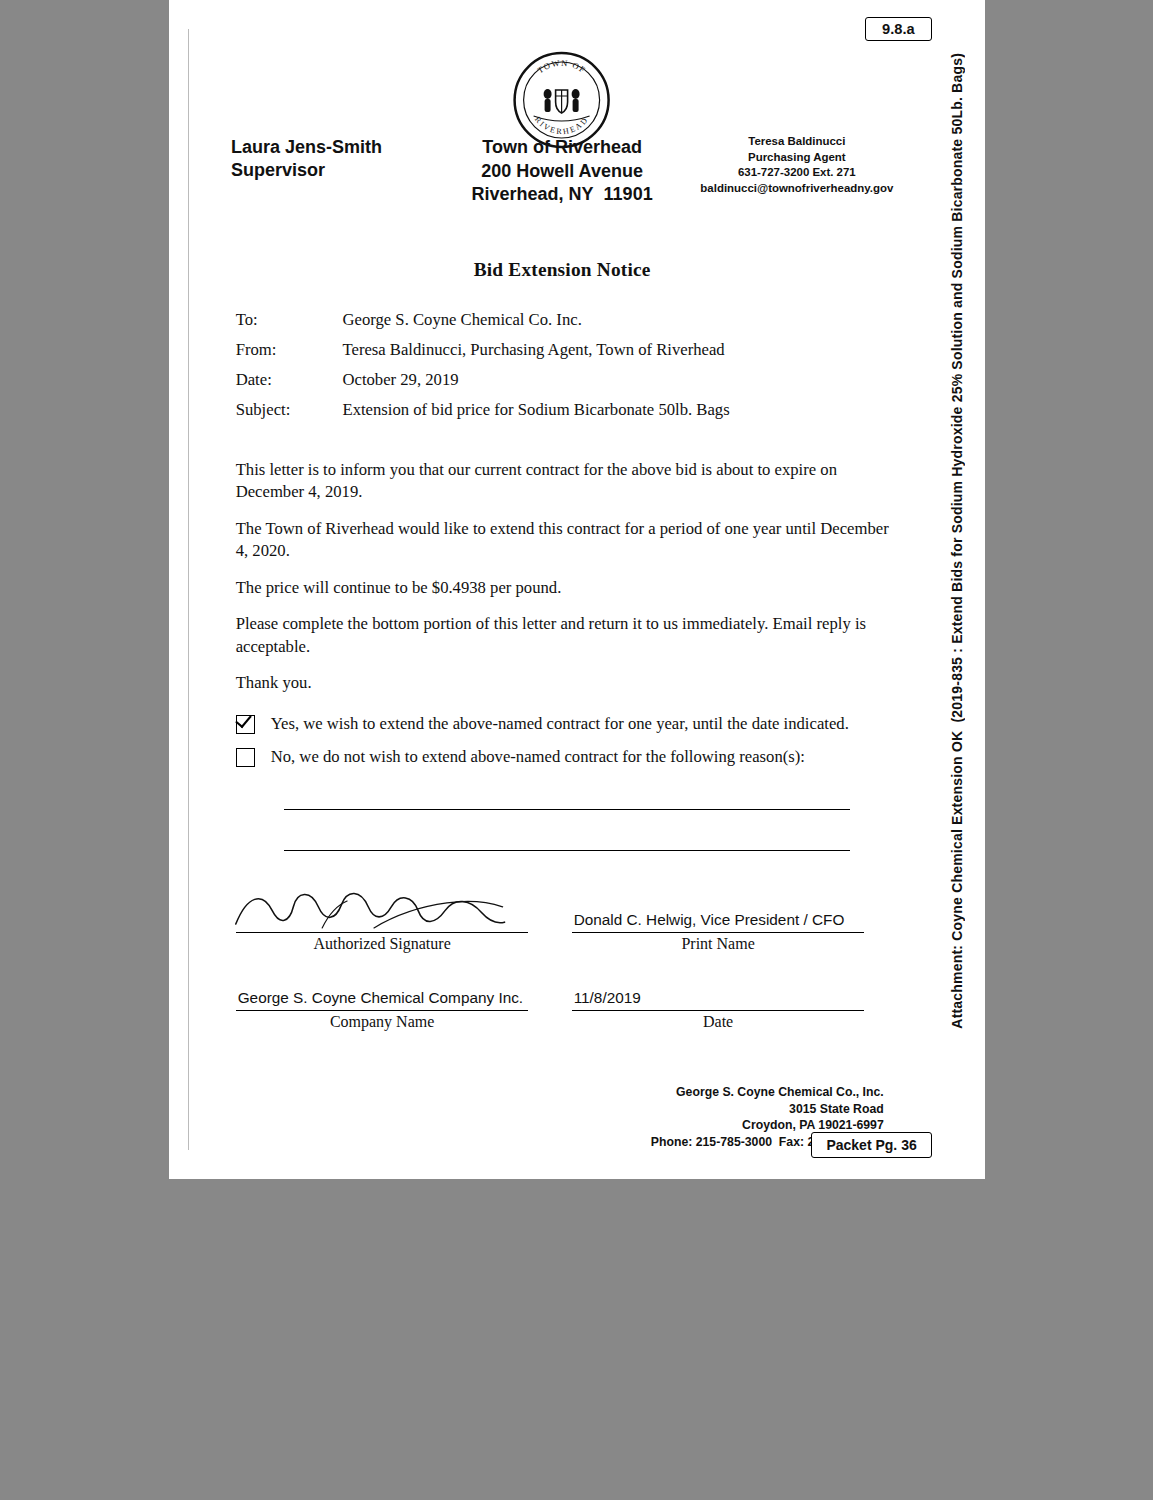9.8.a
Attachment: Coyne Chemical Extension OK (2019-835 : Extend Bids for Sodium Hydroxide 25% Solution and Sodium Bicarbonate 50Lb. Bags)
TOWN OF RIVERHEAD
Laura Jens-Smith
Supervisor
Town of Riverhead
200 Howell Avenue
Riverhead, NY 11901
Teresa Baldinucci
Purchasing Agent
631-727-3200 Ext. 271
baldinucci@townofriverheadny.gov
Bid Extension Notice
| To: | George S. Coyne Chemical Co. Inc. |
| From: | Teresa Baldinucci, Purchasing Agent, Town of Riverhead |
| Date: | October 29, 2019 |
| Subject: | Extension of bid price for Sodium Bicarbonate 50lb. Bags |
This letter is to inform you that our current contract for the above bid is about to expire on December 4, 2019.
The Town of Riverhead would like to extend this contract for a period of one year until December 4, 2020.
The price will continue to be $0.4938 per pound.
Please complete the bottom portion of this letter and return it to us immediately. Email reply is acceptable.
Thank you.
Yes, we wish to extend the above-named contract for one year, until the date indicated.
No, we do not wish to extend above-named contract for the following reason(s):
Authorized Signature
Donald C. Helwig, Vice President / CFO
Print Name
George S. Coyne Chemical Company Inc.
Company Name
11/8/2019
Date
George S. Coyne Chemical Co., Inc.
3015 State Road
Croydon, PA 19021-6997
Phone: 215-785-3000 Fax: 215-785-1585
Packet Pg. 36